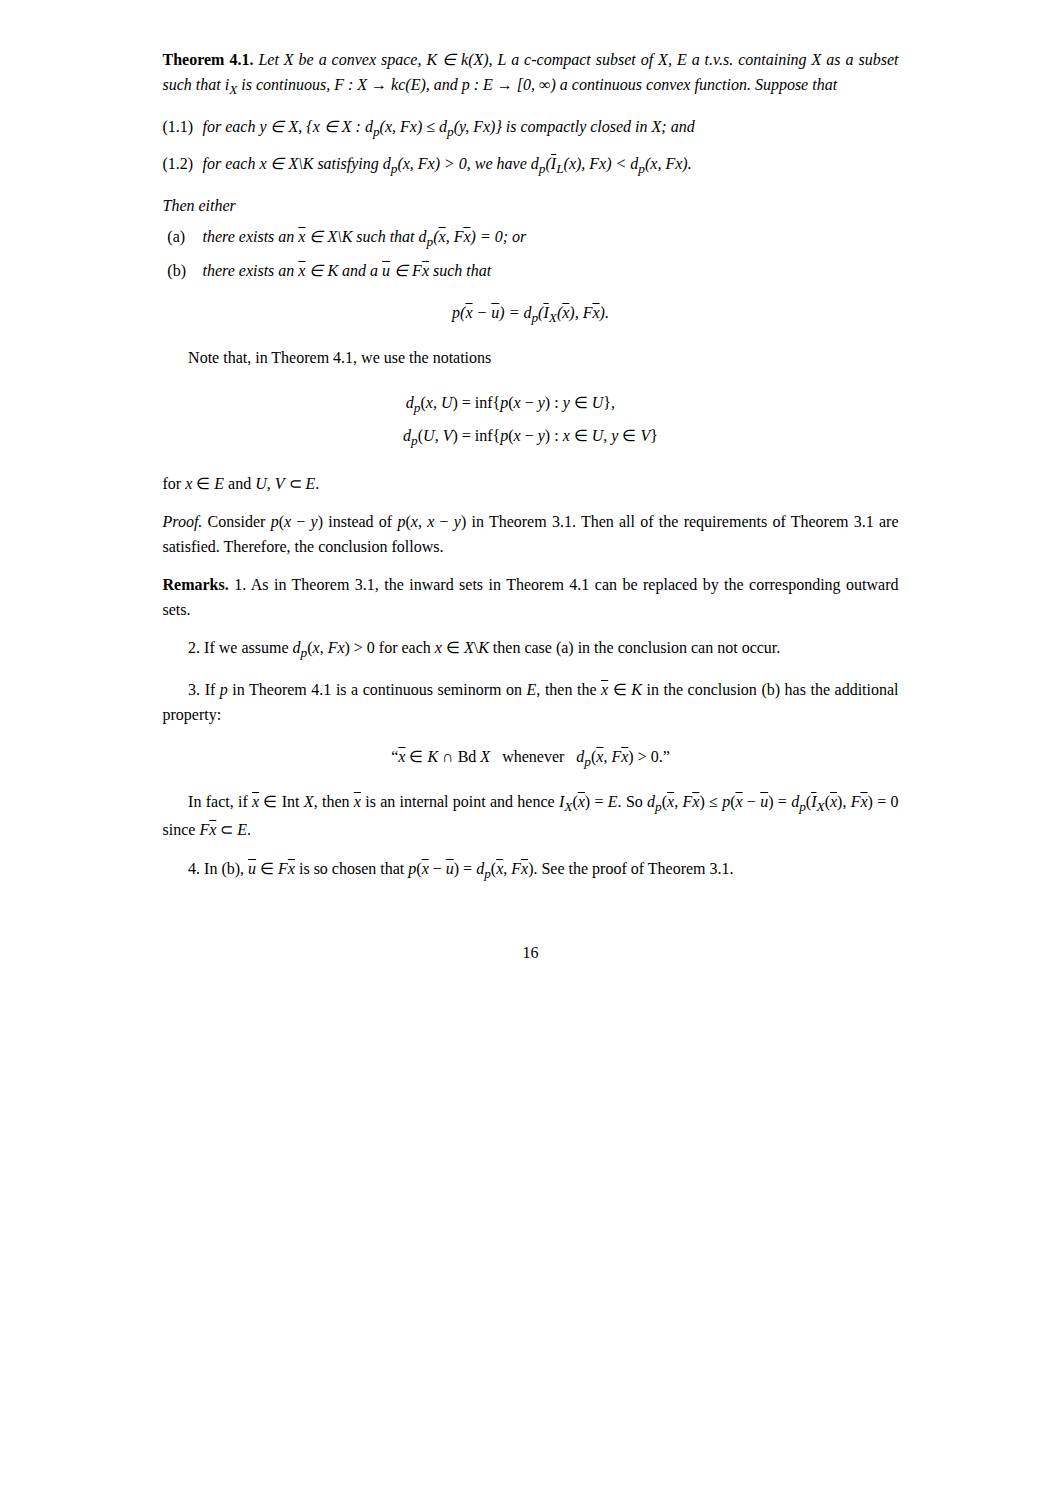Theorem 4.1. Let X be a convex space, K ∈ k(X), L a c-compact subset of X, E a t.v.s. containing X as a subset such that iX is continuous, F : X → kc(E), and p : E → [0, ∞) a continuous convex function. Suppose that
(1.1) for each y ∈ X, {x ∈ X : dp(x, Fx) ≤ dp(y, Fx)} is compactly closed in X; and
(1.2) for each x ∈ X\K satisfying dp(x, Fx) > 0, we have dp(IL(x), Fx) < dp(x, Fx).
Then either
(a) there exists an x ∈ X\K such that dp(x, Fx) = 0; or
(b) there exists an x ∈ K and a u ∈ Fx such that
p(x − u) = dp(IX(x), Fx).
Note that, in Theorem 4.1, we use the notations
| d p ( x , U ) | = | inf{ p ( x − y ) : y ∈ U }, |
| d p ( U , V ) | = | inf{ p ( x − y ) : x ∈ U , y ∈ V } |
for x ∈ E and U, V ⊂ E.
Proof. Consider p(x − y) instead of p(x, x − y) in Theorem 3.1. Then all of the requirements of Theorem 3.1 are satisfied. Therefore, the conclusion follows.
Remarks. 1. As in Theorem 3.1, the inward sets in Theorem 4.1 can be replaced by the corresponding outward sets.
2. If we assume dp(x, Fx) > 0 for each x ∈ X\K then case (a) in the conclusion can not occur.
3. If p in Theorem 4.1 is a continuous seminorm on E, then the x ∈ K in the conclusion (b) has the additional property:
“x ∈ K ∩ Bd X whenever dp(x, Fx) > 0.”
In fact, if x ∈ Int X, then x is an internal point and hence IX(x) = E. So dp(x, Fx) ≤ p(x − u) = dp(IX(x), Fx) = 0 since Fx ⊂ E.
4. In (b), u ∈ Fx is so chosen that p(x − u) = dp(x, Fx). See the proof of Theorem 3.1.
16